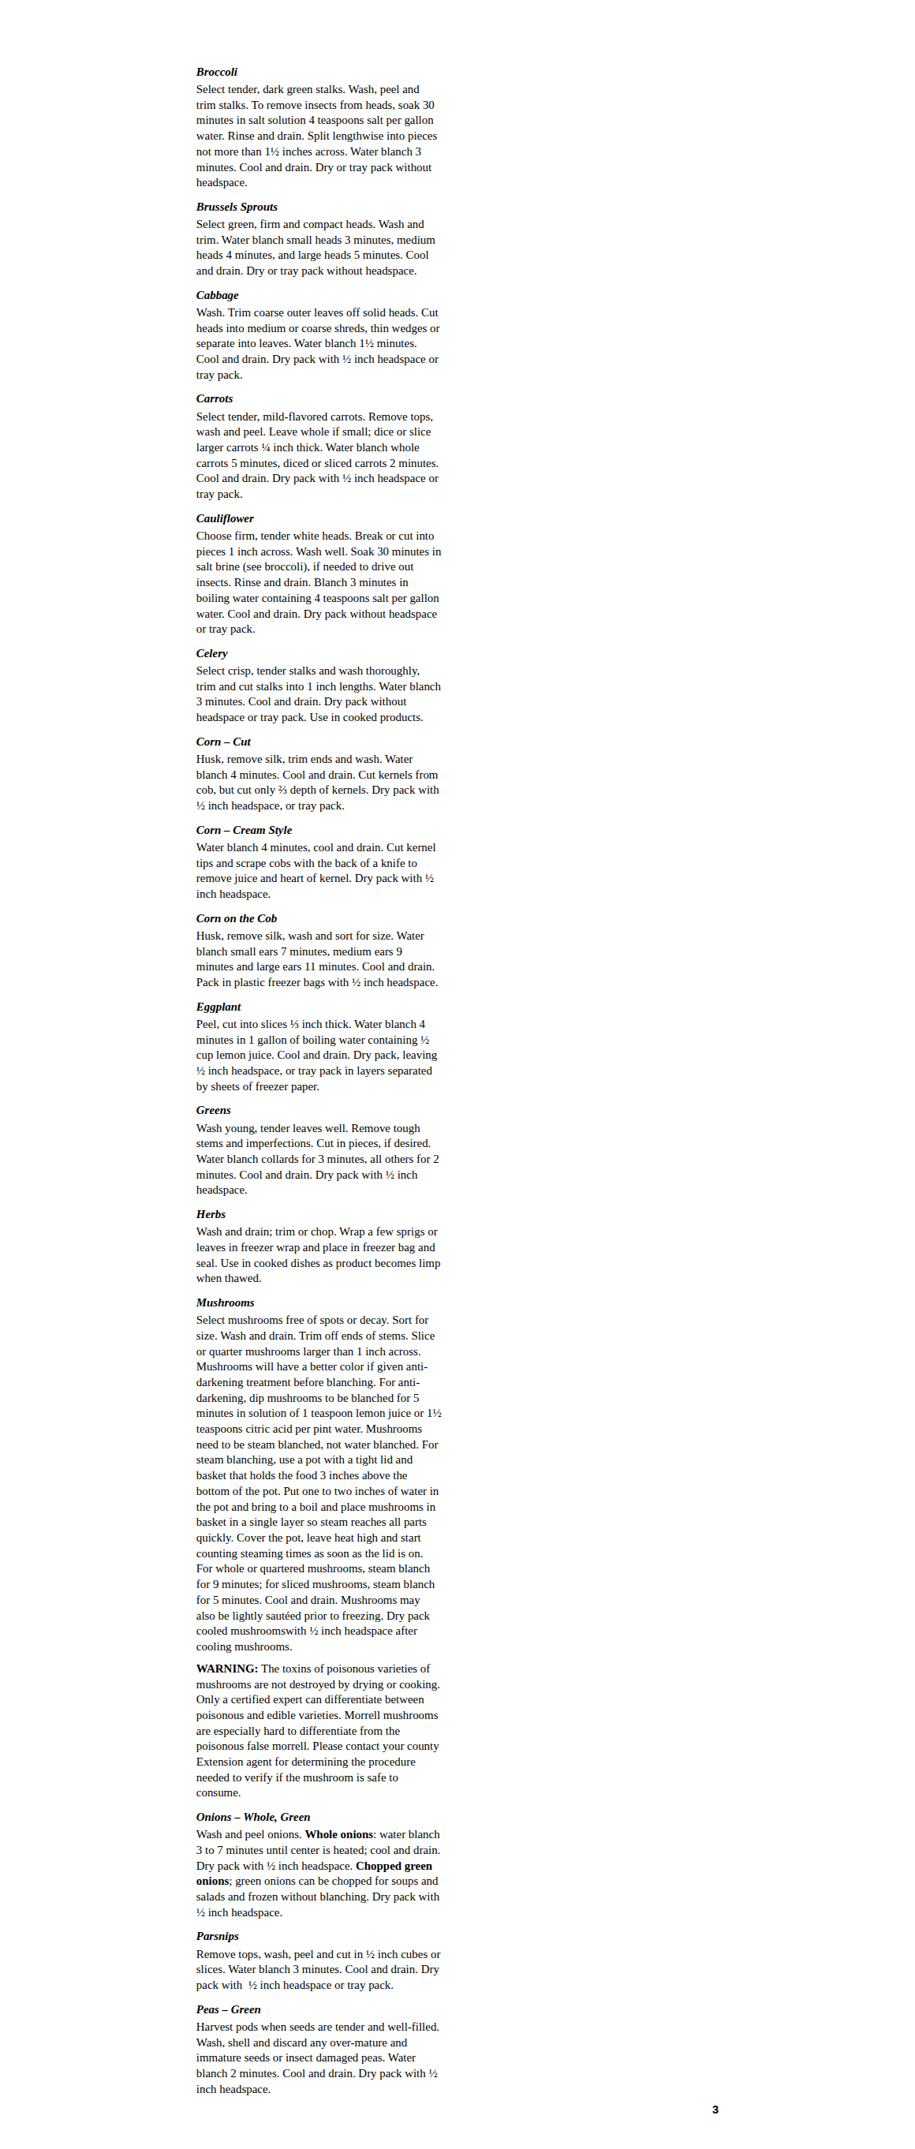Broccoli
Select tender, dark green stalks. Wash, peel and trim stalks. To remove insects from heads, soak 30 minutes in salt solution 4 teaspoons salt per gallon water. Rinse and drain. Split lengthwise into pieces not more than 1½ inches across. Water blanch 3 minutes. Cool and drain. Dry or tray pack without headspace.
Brussels Sprouts
Select green, firm and compact heads. Wash and trim. Water blanch small heads 3 minutes, medium heads 4 minutes, and large heads 5 minutes. Cool and drain. Dry or tray pack without headspace.
Cabbage
Wash. Trim coarse outer leaves off solid heads. Cut heads into medium or coarse shreds, thin wedges or separate into leaves. Water blanch 1½ minutes. Cool and drain. Dry pack with ½ inch headspace or tray pack.
Carrots
Select tender, mild-flavored carrots. Remove tops, wash and peel. Leave whole if small; dice or slice larger carrots ¼ inch thick. Water blanch whole carrots 5 minutes, diced or sliced carrots 2 minutes. Cool and drain. Dry pack with ½ inch headspace or tray pack.
Cauliflower
Choose firm, tender white heads. Break or cut into pieces 1 inch across. Wash well. Soak 30 minutes in salt brine (see broccoli), if needed to drive out insects. Rinse and drain. Blanch 3 minutes in boiling water containing 4 teaspoons salt per gallon water. Cool and drain. Dry pack without headspace or tray pack.
Celery
Select crisp, tender stalks and wash thoroughly, trim and cut stalks into 1 inch lengths. Water blanch 3 minutes. Cool and drain. Dry pack without headspace or tray pack. Use in cooked products.
Corn – Cut
Husk, remove silk, trim ends and wash. Water blanch 4 minutes. Cool and drain. Cut kernels from cob, but cut only ⅔ depth of kernels. Dry pack with ½ inch headspace, or tray pack.
Corn – Cream Style
Water blanch 4 minutes, cool and drain. Cut kernel tips and scrape cobs with the back of a knife to remove juice and heart of kernel. Dry pack with ½ inch headspace.
Corn on the Cob
Husk, remove silk, wash and sort for size. Water blanch small ears 7 minutes, medium ears 9 minutes and large ears 11 minutes. Cool and drain. Pack in plastic freezer bags with ½ inch headspace.
Eggplant
Peel, cut into slices ⅓ inch thick. Water blanch 4 minutes in 1 gallon of boiling water containing ½ cup lemon juice. Cool and drain. Dry pack, leaving ½ inch headspace, or tray pack in layers separated by sheets of freezer paper.
Greens
Wash young, tender leaves well. Remove tough stems and imperfections. Cut in pieces, if desired. Water blanch collards for 3 minutes, all others for 2 minutes. Cool and drain. Dry pack with ½ inch headspace.
Herbs
Wash and drain; trim or chop. Wrap a few sprigs or leaves in freezer wrap and place in freezer bag and seal. Use in cooked dishes as product becomes limp when thawed.
Mushrooms
Select mushrooms free of spots or decay. Sort for size. Wash and drain. Trim off ends of stems. Slice or quarter mushrooms larger than 1 inch across. Mushrooms will have a better color if given anti-darkening treatment before blanching. For anti-darkening, dip mushrooms to be blanched for 5 minutes in solution of 1 teaspoon lemon juice or 1½ teaspoons citric acid per pint water. Mushrooms need to be steam blanched, not water blanched. For steam blanching, use a pot with a tight lid and basket that holds the food 3 inches above the bottom of the pot. Put one to two inches of water in the pot and bring to a boil and place mushrooms in basket in a single layer so steam reaches all parts quickly. Cover the pot, leave heat high and start counting steaming times as soon as the lid is on. For whole or quartered mushrooms, steam blanch for 9 minutes; for sliced mushrooms, steam blanch for 5 minutes. Cool and drain. Mushrooms may also be lightly sautéed prior to freezing. Dry pack cooled mushroomswith ½ inch headspace after cooling mushrooms.
WARNING: The toxins of poisonous varieties of mushrooms are not destroyed by drying or cooking. Only a certified expert can differentiate between poisonous and edible varieties. Morrell mushrooms are especially hard to differentiate from the poisonous false morrell. Please contact your county Extension agent for determining the procedure needed to verify if the mushroom is safe to consume.
Onions – Whole, Green
Wash and peel onions. Whole onions: water blanch 3 to 7 minutes until center is heated; cool and drain. Dry pack with ½ inch headspace. Chopped green onions; green onions can be chopped for soups and salads and frozen without blanching. Dry pack with ½ inch headspace.
Parsnips
Remove tops, wash, peel and cut in ½ inch cubes or slices. Water blanch 3 minutes. Cool and drain. Dry pack with ½ inch headspace or tray pack.
Peas – Green
Harvest pods when seeds are tender and well-filled. Wash, shell and discard any over-mature and immature seeds or insect damaged peas. Water blanch 2 minutes. Cool and drain. Dry pack with ½ inch headspace.
3